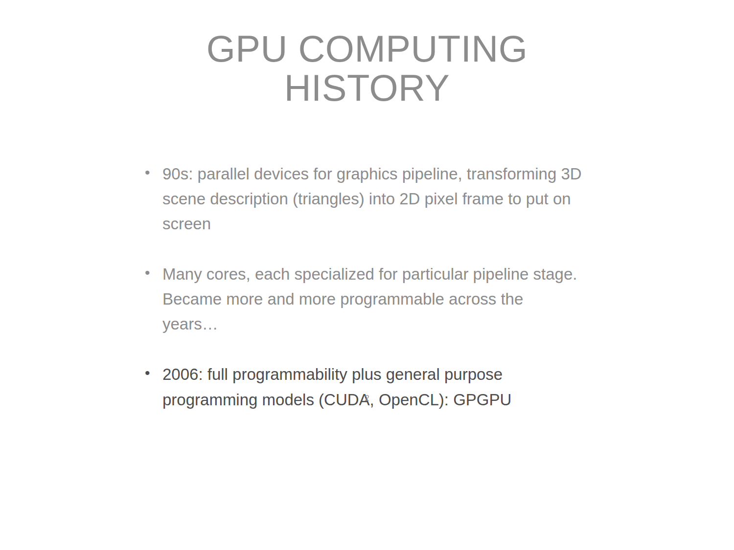GPU COMPUTING HISTORY
90s: parallel devices for graphics pipeline, transforming 3D scene description (triangles) into 2D pixel frame to put on screen
Many cores, each specialized for particular pipeline stage. Became more and more programmable across the years…
2006: full programmability plus general purpose programming models (CUDA, OpenCL): GPGPU
2